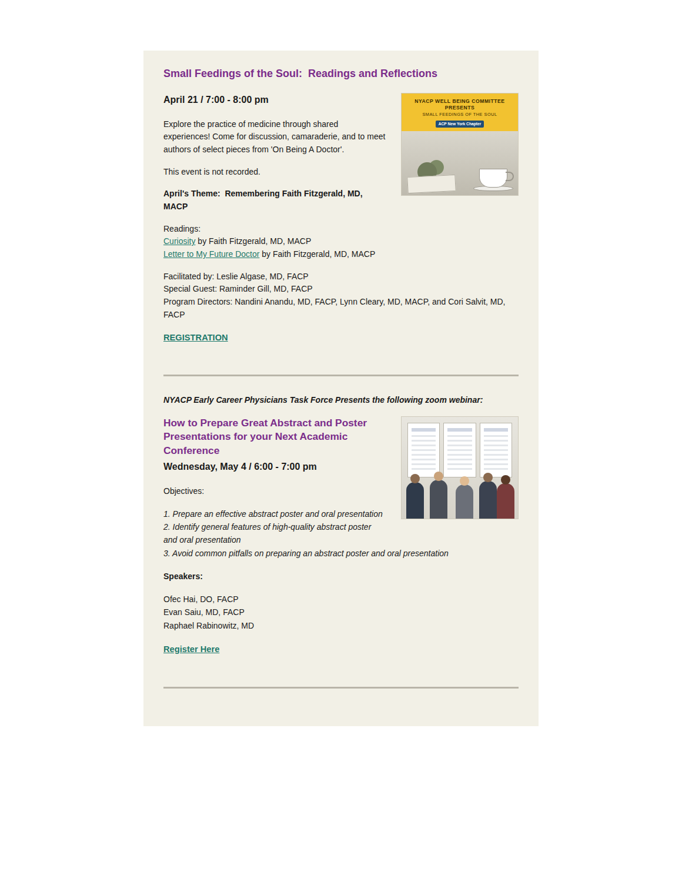Small Feedings of the Soul: Readings and Reflections
NYACP WELL BEING COMMITTEE PRESENTS SMALL FEEDINGS OF THE SOUL ACP New York Chapter
April 21 / 7:00 - 8:00 pm
Explore the practice of medicine through shared experiences! Come for discussion, camaraderie, and to meet authors of select pieces from 'On Being A Doctor'.
This event is not recorded.
April's Theme: Remembering Faith Fitzgerald, MD, MACP
Readings:
Curiosity by Faith Fitzgerald, MD, MACP
Letter to My Future Doctor by Faith Fitzgerald, MD, MACP
Facilitated by: Leslie Algase, MD, FACP
Special Guest: Raminder Gill, MD, FACP
Program Directors: Nandini Anandu, MD, FACP, Lynn Cleary, MD, MACP, and Cori Salvit, MD, FACP
REGISTRATION
NYACP Early Career Physicians Task Force Presents the following zoom webinar:
How to Prepare Great Abstract and Poster Presentations for your Next Academic Conference
Wednesday, May 4 / 6:00 - 7:00 pm
Objectives:
1. Prepare an effective abstract poster and oral presentation
2. Identify general features of high-quality abstract poster and oral presentation
3. Avoid common pitfalls on preparing an abstract poster and oral presentation
Speakers:
Ofec Hai, DO, FACP
Evan Saiu, MD, FACP
Raphael Rabinowitz, MD
Register Here